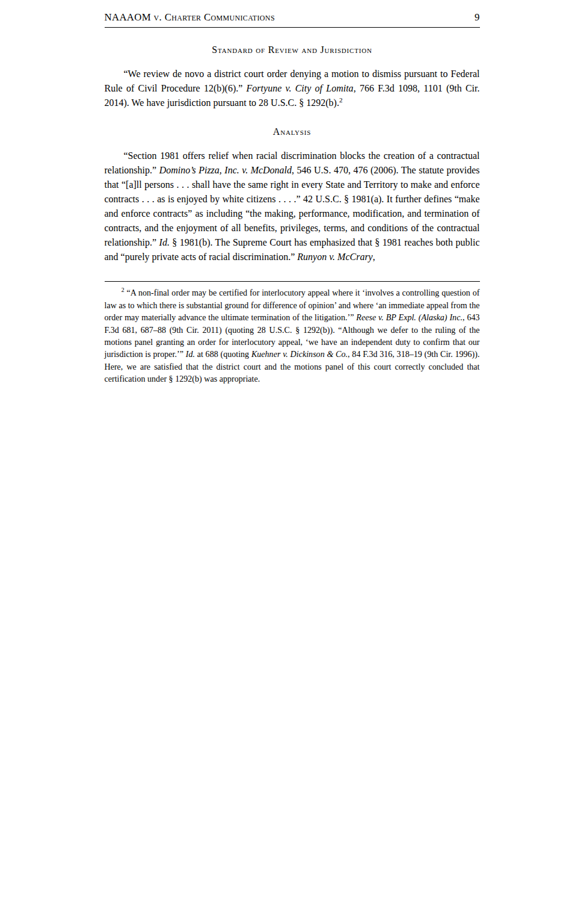NAAAOM v. Charter Communications 9
Standard of Review and Jurisdiction
“We review de novo a district court order denying a motion to dismiss pursuant to Federal Rule of Civil Procedure 12(b)(6).” Fortyune v. City of Lomita, 766 F.3d 1098, 1101 (9th Cir. 2014). We have jurisdiction pursuant to 28 U.S.C. § 1292(b).2
Analysis
“Section 1981 offers relief when racial discrimination blocks the creation of a contractual relationship.” Domino’s Pizza, Inc. v. McDonald, 546 U.S. 470, 476 (2006). The statute provides that “[a]ll persons . . . shall have the same right in every State and Territory to make and enforce contracts . . . as is enjoyed by white citizens . . . .” 42 U.S.C. § 1981(a). It further defines “make and enforce contracts” as including “the making, performance, modification, and termination of contracts, and the enjoyment of all benefits, privileges, terms, and conditions of the contractual relationship.” Id. § 1981(b). The Supreme Court has emphasized that § 1981 reaches both public and “purely private acts of racial discrimination.” Runyon v. McCrary,
2 “A non-final order may be certified for interlocutory appeal where it ‘involves a controlling question of law as to which there is substantial ground for difference of opinion’ and where ‘an immediate appeal from the order may materially advance the ultimate termination of the litigation.’” Reese v. BP Expl. (Alaska) Inc., 643 F.3d 681, 687–88 (9th Cir. 2011) (quoting 28 U.S.C. § 1292(b)). “Although we defer to the ruling of the motions panel granting an order for interlocutory appeal, ‘we have an independent duty to confirm that our jurisdiction is proper.’” Id. at 688 (quoting Kuehner v. Dickinson & Co., 84 F.3d 316, 318–19 (9th Cir. 1996)). Here, we are satisfied that the district court and the motions panel of this court correctly concluded that certification under § 1292(b) was appropriate.